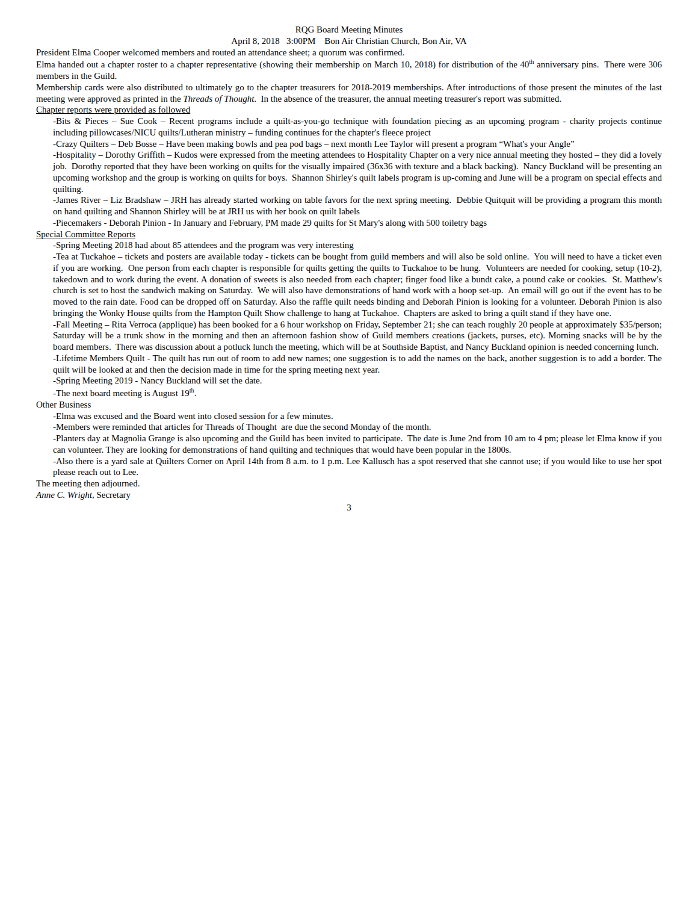RQG Board Meeting Minutes
April 8, 2018 3:00PM Bon Air Christian Church, Bon Air, VA
President Elma Cooper welcomed members and routed an attendance sheet; a quorum was confirmed.
Elma handed out a chapter roster to a chapter representative (showing their membership on March 10, 2018) for distribution of the 40th anniversary pins. There were 306 members in the Guild.
Membership cards were also distributed to ultimately go to the chapter treasurers for 2018-2019 memberships. After introductions of those present the minutes of the last meeting were approved as printed in the Threads of Thought. In the absence of the treasurer, the annual meeting treasurer's report was submitted.
Chapter reports were provided as followed
-Bits & Pieces – Sue Cook – Recent programs include a quilt-as-you-go technique with foundation piecing as an upcoming program - charity projects continue including pillowcases/NICU quilts/Lutheran ministry – funding continues for the chapter's fleece project
-Crazy Quilters – Deb Bosse – Have been making bowls and pea pod bags – next month Lee Taylor will present a program “What's your Angle”
-Hospitality – Dorothy Griffith – Kudos were expressed from the meeting attendees to Hospitality Chapter on a very nice annual meeting they hosted – they did a lovely job. Dorothy reported that they have been working on quilts for the visually impaired (36x36 with texture and a black backing). Nancy Buckland will be presenting an upcoming workshop and the group is working on quilts for boys. Shannon Shirley's quilt labels program is up-coming and June will be a program on special effects and quilting.
-James River – Liz Bradshaw – JRH has already started working on table favors for the next spring meeting. Debbie Quitquit will be providing a program this month on hand quilting and Shannon Shirley will be at JRH us with her book on quilt labels
-Piecemakers - Deborah Pinion - In January and February, PM made 29 quilts for St Mary's along with 500 toiletry bags
Special Committee Reports
-Spring Meeting 2018 had about 85 attendees and the program was very interesting
-Tea at Tuckahoe – tickets and posters are available today - tickets can be bought from guild members and will also be sold online. You will need to have a ticket even if you are working. One person from each chapter is responsible for quilts getting the quilts to Tuckahoe to be hung. Volunteers are needed for cooking, setup (10-2), takedown and to work during the event. A donation of sweets is also needed from each chapter; finger food like a bundt cake, a pound cake or cookies. St. Matthew's church is set to host the sandwich making on Saturday. We will also have demonstrations of hand work with a hoop set-up. An email will go out if the event has to be moved to the rain date. Food can be dropped off on Saturday. Also the raffle quilt needs binding and Deborah Pinion is looking for a volunteer. Deborah Pinion is also bringing the Wonky House quilts from the Hampton Quilt Show challenge to hang at Tuckahoe. Chapters are asked to bring a quilt stand if they have one.
-Fall Meeting – Rita Verroca (applique) has been booked for a 6 hour workshop on Friday, September 21; she can teach roughly 20 people at approximately $35/person; Saturday will be a trunk show in the morning and then an afternoon fashion show of Guild members creations (jackets, purses, etc). Morning snacks will be by the board members. There was discussion about a potluck lunch the meeting, which will be at Southside Baptist, and Nancy Buckland opinion is needed concerning lunch.
-Lifetime Members Quilt - The quilt has run out of room to add new names; one suggestion is to add the names on the back, another suggestion is to add a border. The quilt will be looked at and then the decision made in time for the spring meeting next year.
-Spring Meeting 2019 - Nancy Buckland will set the date.
-The next board meeting is August 19th.
Other Business
-Elma was excused and the Board went into closed session for a few minutes.
-Members were reminded that articles for Threads of Thought are due the second Monday of the month.
-Planters day at Magnolia Grange is also upcoming and the Guild has been invited to participate. The date is June 2nd from 10 am to 4 pm; please let Elma know if you can volunteer. They are looking for demonstrations of hand quilting and techniques that would have been popular in the 1800s.
-Also there is a yard sale at Quilters Corner on April 14th from 8 a.m. to 1 p.m. Lee Kallusch has a spot reserved that she cannot use; if you would like to use her spot please reach out to Lee.
The meeting then adjourned.
Anne C. Wright, Secretary
3